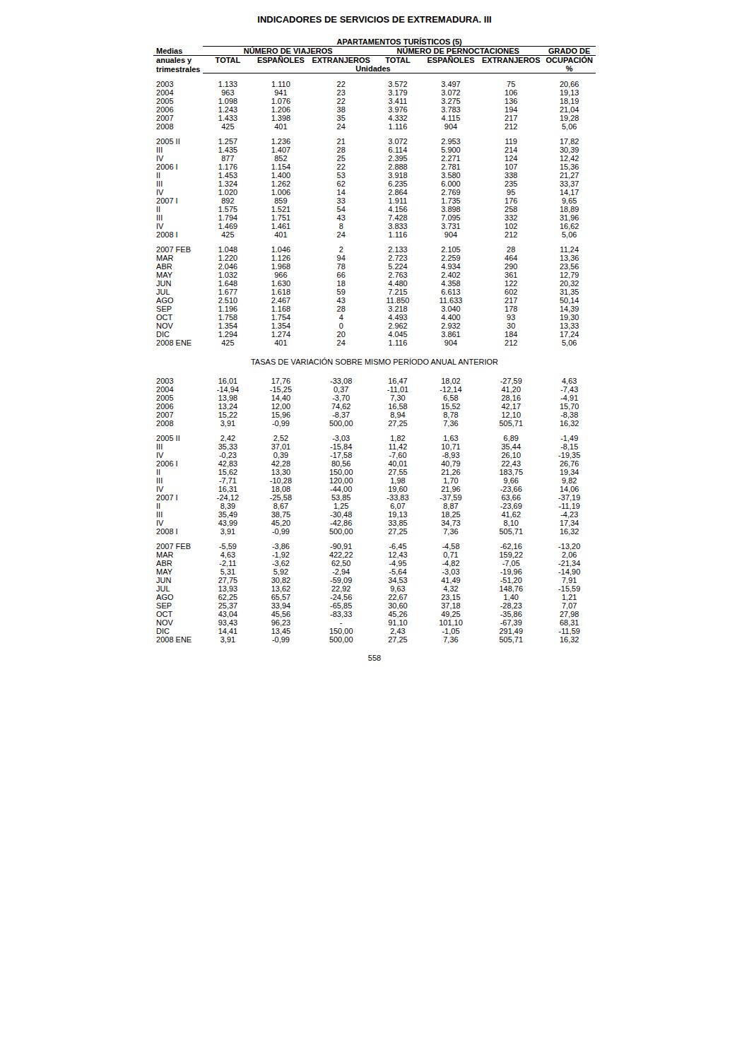INDICADORES DE SERVICIOS DE EXTREMADURA. III
| Medias | APARTAMENTOS TURÍSTICOS (5) |
| --- | --- |
| NÚMERO DE VIAJEROS | NÚMERO DE PERNOCTACIONES | GRADO DE |
| anuales y | TOTAL | ESPAÑOLES | EXTRANJEROS | TOTAL | ESPAÑOLES | EXTRANJEROS | OCUPACIÓN |
| trimestrales | Unidades | % |
| 2003 | 1.133 | 1.110 | 22 | 3.572 | 3.497 | 75 | 20,66 |
| 2004 | 963 | 941 | 23 | 3.179 | 3.072 | 106 | 19,13 |
| 2005 | 1.098 | 1.076 | 22 | 3.411 | 3.275 | 136 | 18,19 |
| 2006 | 1.243 | 1.206 | 38 | 3.976 | 3.783 | 194 | 21,04 |
| 2007 | 1.433 | 1.398 | 35 | 4.332 | 4.115 | 217 | 19,28 |
| 2008 | 425 | 401 | 24 | 1.116 | 904 | 212 | 5,06 |
| 2005 II | 1.257 | 1.236 | 21 | 3.072 | 2.953 | 119 | 17,82 |
| III | 1.435 | 1.407 | 28 | 6.114 | 5.900 | 214 | 30,39 |
| IV | 877 | 852 | 25 | 2.395 | 2.271 | 124 | 12,42 |
| 2006 I | 1.176 | 1.154 | 22 | 2.888 | 2.781 | 107 | 15,36 |
| II | 1.453 | 1.400 | 53 | 3.918 | 3.580 | 338 | 21,27 |
| III | 1.324 | 1.262 | 62 | 6.235 | 6.000 | 235 | 33,37 |
| IV | 1.020 | 1.006 | 14 | 2.864 | 2.769 | 95 | 14,17 |
| 2007 I | 892 | 859 | 33 | 1.911 | 1.735 | 176 | 9,65 |
| II | 1.575 | 1.521 | 54 | 4.156 | 3.898 | 258 | 18,89 |
| III | 1.794 | 1.751 | 43 | 7.428 | 7.095 | 332 | 31,96 |
| IV | 1.469 | 1.461 | 8 | 3.833 | 3.731 | 102 | 16,62 |
| 2008 I | 425 | 401 | 24 | 1.116 | 904 | 212 | 5,06 |
| 2007 FEB | 1.048 | 1.046 | 2 | 2.133 | 2.105 | 28 | 11,24 |
| MAR | 1.220 | 1.126 | 94 | 2.723 | 2.259 | 464 | 13,36 |
| ABR | 2.046 | 1.968 | 78 | 5.224 | 4.934 | 290 | 23,56 |
| MAY | 1.032 | 966 | 66 | 2.763 | 2.402 | 361 | 12,79 |
| JUN | 1.648 | 1.630 | 18 | 4.480 | 4.358 | 122 | 20,32 |
| JUL | 1.677 | 1.618 | 59 | 7.215 | 6.613 | 602 | 31,35 |
| AGO | 2.510 | 2.467 | 43 | 11.850 | 11.633 | 217 | 50,14 |
| SEP | 1.196 | 1.168 | 28 | 3.218 | 3.040 | 178 | 14,39 |
| OCT | 1.758 | 1.754 | 4 | 4.493 | 4.400 | 93 | 19,30 |
| NOV | 1.354 | 1.354 | 0 | 2.962 | 2.932 | 30 | 13,33 |
| DIC | 1.294 | 1.274 | 20 | 4.045 | 3.861 | 184 | 17,24 |
| 2008 ENE | 425 | 401 | 24 | 1.116 | 904 | 212 | 5,06 |
| TASAS DE VARIACIÓN SOBRE MISMO PERÍODO ANUAL ANTERIOR |
| 2003 | 16,01 | 17,76 | -33,08 | 16,47 | 18,02 | -27,59 | 4,63 |
| 2004 | -14,94 | -15,25 | 0,37 | -11,01 | -12,14 | 41,20 | -7,43 |
| 2005 | 13,98 | 14,40 | -3,70 | 7,30 | 6,58 | 28,16 | -4,91 |
| 2006 | 13,24 | 12,00 | 74,62 | 16,58 | 15,52 | 42,17 | 15,70 |
| 2007 | 15,22 | 15,96 | -8,37 | 8,94 | 8,78 | 12,10 | -8,38 |
| 2008 | 3,91 | -0,99 | 500,00 | 27,25 | 7,36 | 505,71 | 16,32 |
| 2005 II | 2,42 | 2,52 | -3,03 | 1,82 | 1,63 | 6,89 | -1,49 |
| III | 35,33 | 37,01 | -15,84 | 11,42 | 10,71 | 35,44 | -8,15 |
| IV | -0,23 | 0,39 | -17,58 | -7,60 | -8,93 | 26,10 | -19,35 |
| 2006 I | 42,83 | 42,28 | 80,56 | 40,01 | 40,79 | 22,43 | 26,76 |
| II | 15,62 | 13,30 | 150,00 | 27,55 | 21,26 | 183,75 | 19,34 |
| III | -7,71 | -10,28 | 120,00 | 1,98 | 1,70 | 9,66 | 9,82 |
| IV | 16,31 | 18,08 | -44,00 | 19,60 | 21,96 | -23,66 | 14,06 |
| 2007 I | -24,12 | -25,58 | 53,85 | -33,83 | -37,59 | 63,66 | -37,19 |
| II | 8,39 | 8,67 | 1,25 | 6,07 | 8,87 | -23,69 | -11,19 |
| III | 35,49 | 38,75 | -30,48 | 19,13 | 18,25 | 41,62 | -4,23 |
| IV | 43,99 | 45,20 | -42,86 | 33,85 | 34,73 | 8,10 | 17,34 |
| 2008 I | 3,91 | -0,99 | 500,00 | 27,25 | 7,36 | 505,71 | 16,32 |
| 2007 FEB | -5,59 | -3,86 | -90,91 | -6,45 | -4,58 | -62,16 | -13,20 |
| MAR | 4,63 | -1,92 | 422,22 | 12,43 | 0,71 | 159,22 | 2,06 |
| ABR | -2,11 | -3,62 | 62,50 | -4,95 | -4,82 | -7,05 | -21,34 |
| MAY | 5,31 | 5,92 | -2,94 | -5,64 | -3,03 | -19,96 | -14,90 |
| JUN | 27,75 | 30,82 | -59,09 | 34,53 | 41,49 | -51,20 | 7,91 |
| JUL | 13,93 | 13,62 | 22,92 | 9,63 | 4,32 | 148,76 | -15,59 |
| AGO | 62,25 | 65,57 | -24,56 | 22,67 | 23,15 | 1,40 | 1,21 |
| SEP | 25,37 | 33,94 | -65,85 | 30,60 | 37,18 | -28,23 | 7,07 |
| OCT | 43,04 | 45,56 | -83,33 | 45,26 | 49,25 | -35,86 | 27,98 |
| NOV | 93,43 | 96,23 | - | 91,10 | 101,10 | -67,39 | 68,31 |
| DIC | 14,41 | 13,45 | 150,00 | 2,43 | -1,05 | 291,49 | -11,59 |
| 2008 ENE | 3,91 | -0,99 | 500,00 | 27,25 | 7,36 | 505,71 | 16,32 |
558